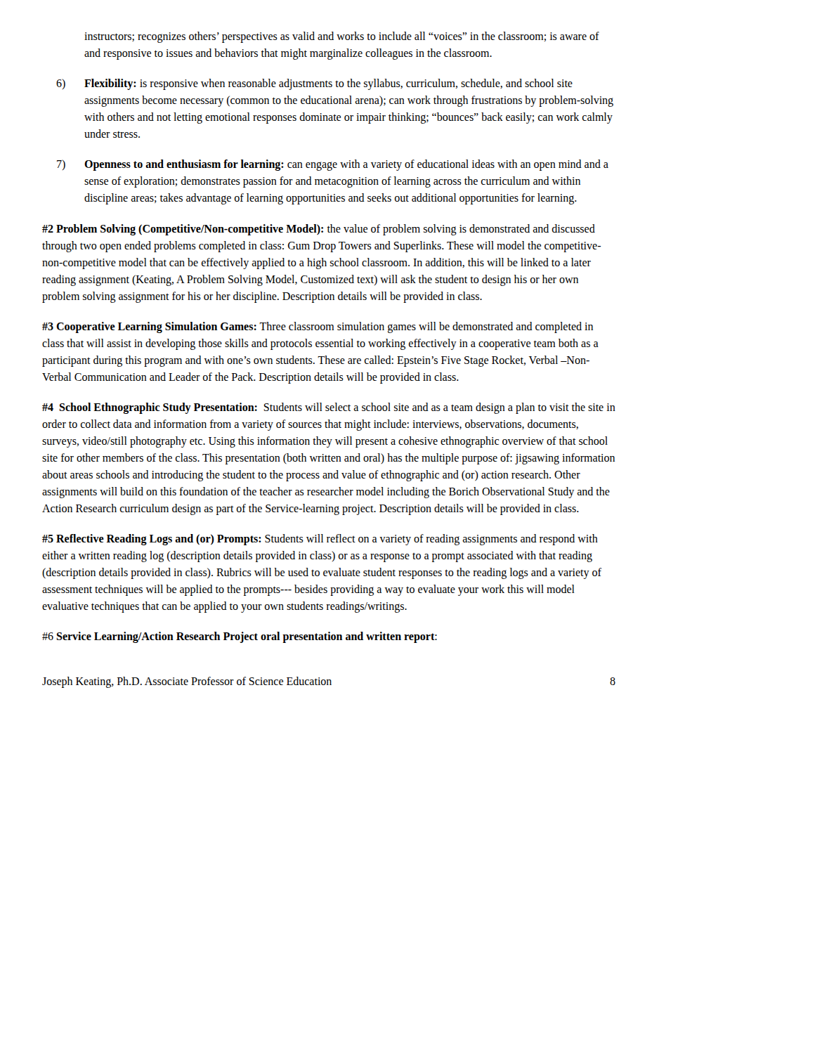instructors; recognizes others’ perspectives as valid and works to include all “voices” in the classroom; is aware of and responsive to issues and behaviors that might marginalize colleagues in the classroom.
6) Flexibility: is responsive when reasonable adjustments to the syllabus, curriculum, schedule, and school site assignments become necessary (common to the educational arena); can work through frustrations by problem-solving with others and not letting emotional responses dominate or impair thinking; “bounces” back easily; can work calmly under stress.
7) Openness to and enthusiasm for learning: can engage with a variety of educational ideas with an open mind and a sense of exploration; demonstrates passion for and metacognition of learning across the curriculum and within discipline areas; takes advantage of learning opportunities and seeks out additional opportunities for learning.
#2 Problem Solving (Competitive/Non-competitive Model): the value of problem solving is demonstrated and discussed through two open ended problems completed in class: Gum Drop Towers and Superlinks. These will model the competitive-non-competitive model that can be effectively applied to a high school classroom. In addition, this will be linked to a later reading assignment (Keating, A Problem Solving Model, Customized text) will ask the student to design his or her own problem solving assignment for his or her discipline. Description details will be provided in class.
#3 Cooperative Learning Simulation Games: Three classroom simulation games will be demonstrated and completed in class that will assist in developing those skills and protocols essential to working effectively in a cooperative team both as a participant during this program and with one’s own students. These are called: Epstein’s Five Stage Rocket, Verbal –Non-Verbal Communication and Leader of the Pack. Description details will be provided in class.
#4 School Ethnographic Study Presentation: Students will select a school site and as a team design a plan to visit the site in order to collect data and information from a variety of sources that might include: interviews, observations, documents, surveys, video/still photography etc. Using this information they will present a cohesive ethnographic overview of that school site for other members of the class. This presentation (both written and oral) has the multiple purpose of: jigsawing information about areas schools and introducing the student to the process and value of ethnographic and (or) action research. Other assignments will build on this foundation of the teacher as researcher model including the Borich Observational Study and the Action Research curriculum design as part of the Service-learning project. Description details will be provided in class.
#5 Reflective Reading Logs and (or) Prompts: Students will reflect on a variety of reading assignments and respond with either a written reading log (description details provided in class) or as a response to a prompt associated with that reading (description details provided in class). Rubrics will be used to evaluate student responses to the reading logs and a variety of assessment techniques will be applied to the prompts--- besides providing a way to evaluate your work this will model evaluative techniques that can be applied to your own students readings/writings.
#6 Service Learning/Action Research Project oral presentation and written report:
Joseph Keating, Ph.D. Associate Professor of Science Education 8